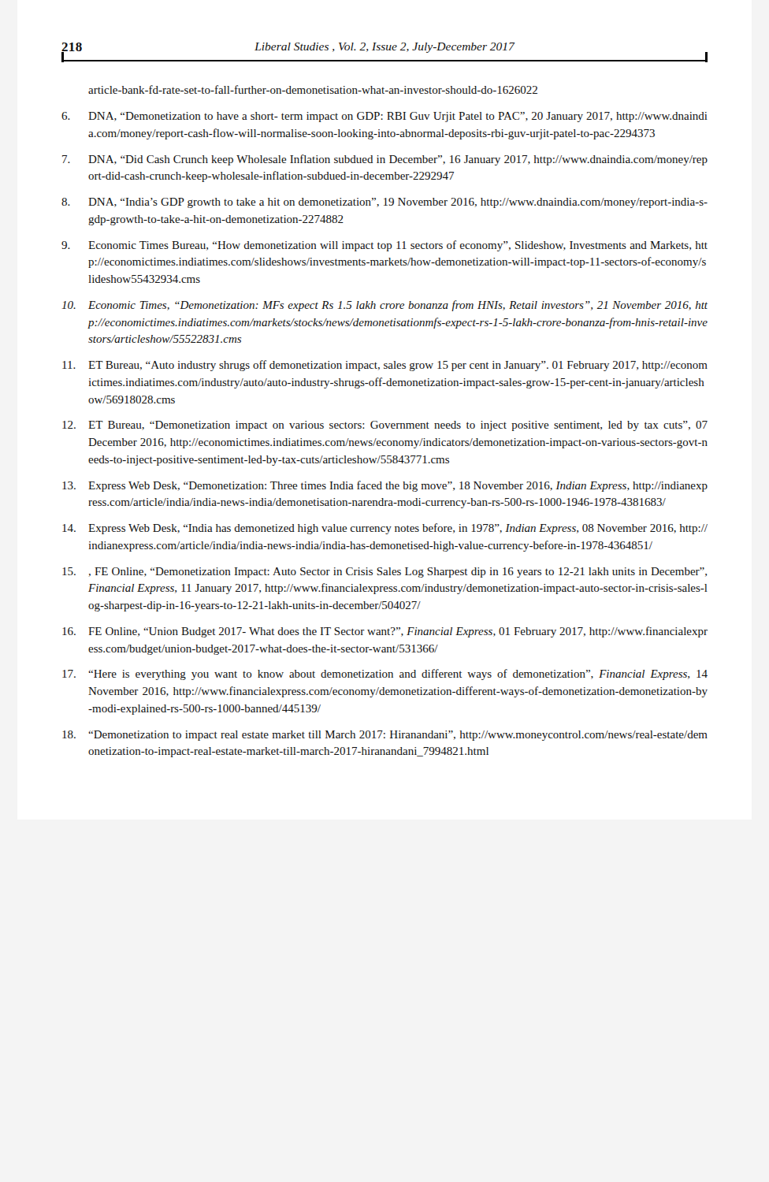218
Liberal Studies , Vol. 2, Issue 2, July-December 2017
article-bank-fd-rate-set-to-fall-further-on-demonetisation-what-an-investor-should-do-1626022
6. DNA, “Demonetization to have a short- term impact on GDP: RBI Guv Urjit Patel to PAC”, 20 January 2017, http://www.dnaindia.com/money/report-cash-flow-will-normalise-soon-looking-into-abnormal-deposits-rbi-guv-urjit-patel-to-pac-2294373
7. DNA, “Did Cash Crunch keep Wholesale Inflation subdued in December”, 16 January 2017, http://www.dnaindia.com/money/report-did-cash-crunch-keep-wholesale-inflation-subdued-in-december-2292947
8. DNA, “India’s GDP growth to take a hit on demonetization”, 19 November 2016, http://www.dnaindia.com/money/report-india-s-gdp-growth-to-take-a-hit-on-demonetization-2274882
9. Economic Times Bureau, “How demonetization will impact top 11 sectors of economy”, Slideshow, Investments and Markets, http://economictimes.indiatimes.com/slideshows/investments-markets/how-demonetization-will-impact-top-11-sectors-of-economy/slideshow55432934.cms
10. Economic Times, “Demonetization: MFs expect Rs 1.5 lakh crore bonanza from HNIs, Retail investors”, 21 November 2016, http://economictimes.indiatimes.com/markets/stocks/news/demonetisationmfs-expect-rs-1-5-lakh-crore-bonanza-from-hnis-retail-investors/articleshow/55522831.cms
11. ET Bureau, “Auto industry shrugs off demonetization impact, sales grow 15 per cent in January”. 01 February 2017, http://economictimes.indiatimes.com/industry/auto/auto-industry-shrugs-off-demonetization-impact-sales-grow-15-per-cent-in-january/articleshow/56918028.cms
12. ET Bureau, “Demonetization impact on various sectors: Government needs to inject positive sentiment, led by tax cuts”, 07 December 2016, http://economictimes.indiatimes.com/news/economy/indicators/demonetization-impact-on-various-sectors-govt-needs-to-inject-positive-sentiment-led-by-tax-cuts/articleshow/55843771.cms
13. Express Web Desk, “Demonetization: Three times India faced the big move”, 18 November 2016, Indian Express, http://indianexpress.com/article/india/india-news-india/demonetisation-narendra-modi-currency-ban-rs-500-rs-1000-1946-1978-4381683/
14. Express Web Desk, “India has demonetized high value currency notes before, in 1978”, Indian Express, 08 November 2016, http://indianexpress.com/article/india/india-news-india/india-has-demonetised-high-value-currency-before-in-1978-4364851/
15., FE Online, “Demonetization Impact: Auto Sector in Crisis Sales Log Sharpest dip in 16 years to 12-21 lakh units in December”, Financial Express, 11 January 2017, http://www.financialexpress.com/industry/demonetization-impact-auto-sector-in-crisis-sales-log-sharpest-dip-in-16-years-to-12-21-lakh-units-in-december/504027/
16. FE Online, “Union Budget 2017- What does the IT Sector want?”, Financial Express, 01 February 2017, http://www.financialexpress.com/budget/union-budget-2017-what-does-the-it-sector-want/531366/
17.“Here is everything you want to know about demonetization and different ways of demonetization”, Financial Express, 14 November 2016, http://www.financialexpress.com/economy/demonetization-different-ways-of-demonetization-demonetization-by-modi-explained-rs-500-rs-1000-banned/445139/
18.“Demonetization to impact real estate market till March 2017: Hiranandani”, http://www.moneycontrol.com/news/real-estate/demonetization-to-impact-real-estate-market-till-march-2017-hiranandani_7994821.html